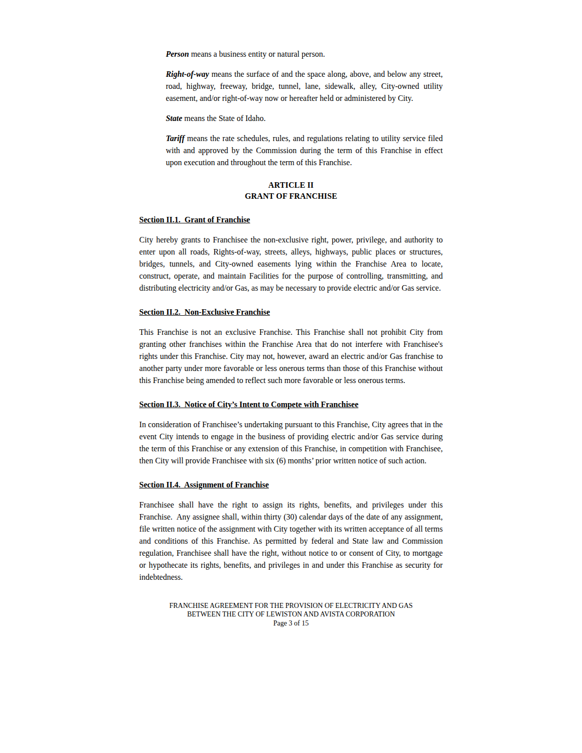Person means a business entity or natural person.
Right-of-way means the surface of and the space along, above, and below any street, road, highway, freeway, bridge, tunnel, lane, sidewalk, alley, City-owned utility easement, and/or right-of-way now or hereafter held or administered by City.
State means the State of Idaho.
Tariff means the rate schedules, rules, and regulations relating to utility service filed with and approved by the Commission during the term of this Franchise in effect upon execution and throughout the term of this Franchise.
ARTICLE II
GRANT OF FRANCHISE
Section II.1. Grant of Franchise
City hereby grants to Franchisee the non-exclusive right, power, privilege, and authority to enter upon all roads, Rights-of-way, streets, alleys, highways, public places or structures, bridges, tunnels, and City-owned easements lying within the Franchise Area to locate, construct, operate, and maintain Facilities for the purpose of controlling, transmitting, and distributing electricity and/or Gas, as may be necessary to provide electric and/or Gas service.
Section II.2. Non-Exclusive Franchise
This Franchise is not an exclusive Franchise. This Franchise shall not prohibit City from granting other franchises within the Franchise Area that do not interfere with Franchisee's rights under this Franchise. City may not, however, award an electric and/or Gas franchise to another party under more favorable or less onerous terms than those of this Franchise without this Franchise being amended to reflect such more favorable or less onerous terms.
Section II.3. Notice of City’s Intent to Compete with Franchisee
In consideration of Franchisee’s undertaking pursuant to this Franchise, City agrees that in the event City intends to engage in the business of providing electric and/or Gas service during the term of this Franchise or any extension of this Franchise, in competition with Franchisee, then City will provide Franchisee with six (6) months’ prior written notice of such action.
Section II.4. Assignment of Franchise
Franchisee shall have the right to assign its rights, benefits, and privileges under this Franchise. Any assignee shall, within thirty (30) calendar days of the date of any assignment, file written notice of the assignment with City together with its written acceptance of all terms and conditions of this Franchise. As permitted by federal and State law and Commission regulation, Franchisee shall have the right, without notice to or consent of City, to mortgage or hypothecate its rights, benefits, and privileges in and under this Franchise as security for indebtedness.
FRANCHISE AGREEMENT FOR THE PROVISION OF ELECTRICITY AND GAS
BETWEEN THE CITY OF LEWISTON AND AVISTA CORPORATION
Page 3 of 15